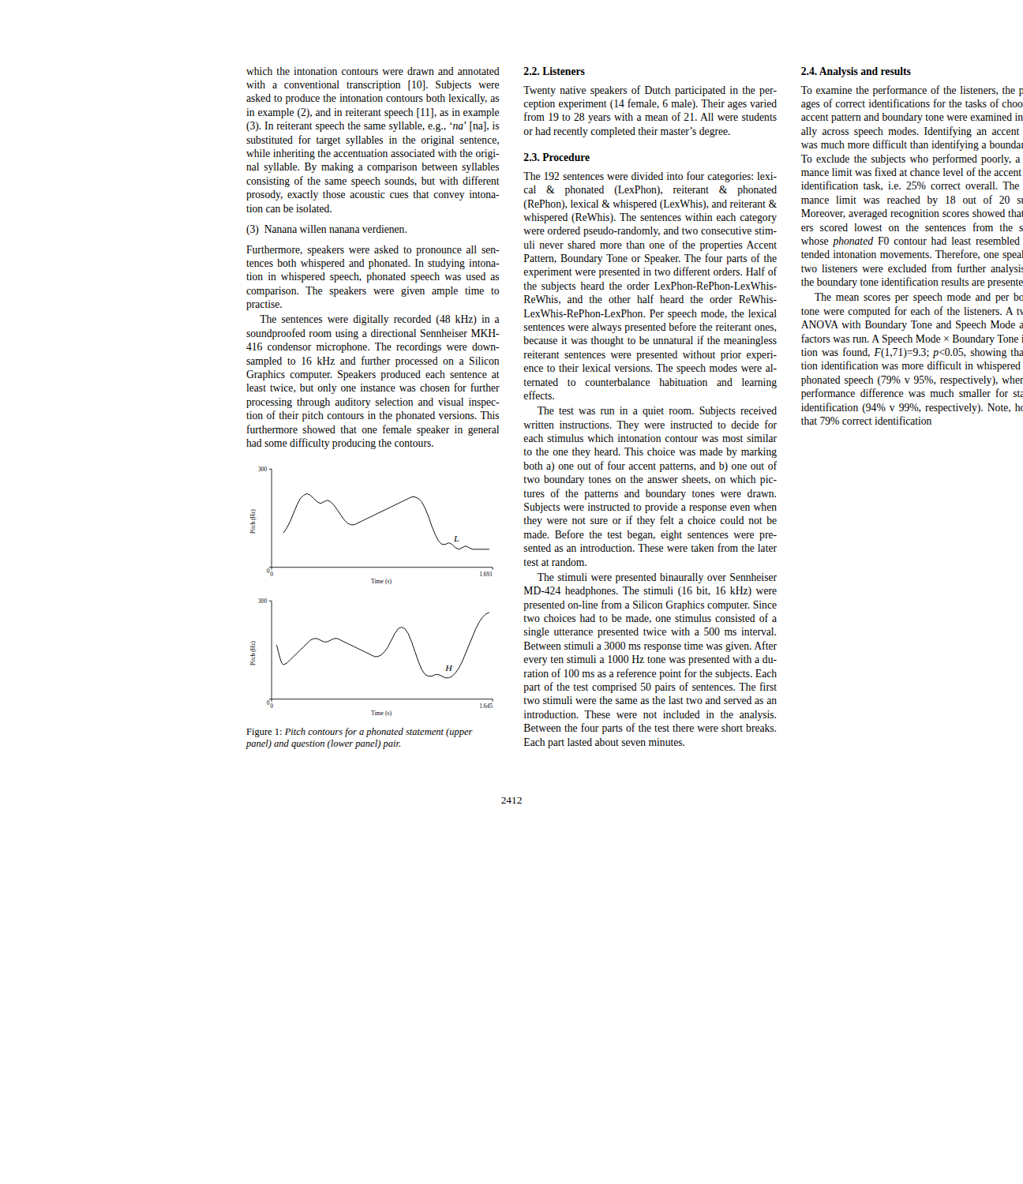which the intonation contours were drawn and annotated with a conventional transcription [10]. Subjects were asked to produce the intonation contours both lexically, as in example (2), and in reiterant speech [11], as in example (3). In reiterant speech the same syllable, e.g., ‘na’ [na], is substituted for target syllables in the original sentence, while inheriting the accentuation associated with the original syllable. By making a comparison between syllables consisting of the same speech sounds, but with different prosody, exactly those acoustic cues that convey intonation can be isolated.
(3) Nanana willen nanana verdienen.
Furthermore, speakers were asked to pronounce all sentences both whispered and phonated. In studying intonation in whispered speech, phonated speech was used as comparison. The speakers were given ample time to practise.
The sentences were digitally recorded (48 kHz) in a soundproofed room using a directional Sennheiser MKH-416 condensor microphone. The recordings were downsampled to 16 kHz and further processed on a Silicon Graphics computer. Speakers produced each sentence at least twice, but only one instance was chosen for further processing through auditory selection and visual inspection of their pitch contours in the phonated versions. This furthermore showed that one female speaker in general had some difficulty producing the contours.
300 0 Pitch (Hz) 0 1.691 Time (s) L
300 0 Pitch (Hz) 0 1.645 Time (s) H
Figure 1: Pitch contours for a phonated statement (upper panel) and question (lower panel) pair.
2.2. Listeners
Twenty native speakers of Dutch participated in the perception experiment (14 female, 6 male). Their ages varied from 19 to 28 years with a mean of 21. All were students or had recently completed their master’s degree.
2.3. Procedure
The 192 sentences were divided into four categories: lexical & phonated (LexPhon), reiterant & phonated (RePhon), lexical & whispered (LexWhis), and reiterant & whispered (ReWhis). The sentences within each category were ordered pseudo-randomly, and two consecutive stimuli never shared more than one of the properties Accent Pattern, Boundary Tone or Speaker. The four parts of the experiment were presented in two different orders. Half of the subjects heard the order LexPhon-RePhon-LexWhis-ReWhis, and the other half heard the order ReWhis-LexWhis-RePhon-LexPhon. Per speech mode, the lexical sentences were always presented before the reiterant ones, because it was thought to be unnatural if the meaningless reiterant sentences were presented without prior experience to their lexical versions. The speech modes were alternated to counterbalance habituation and learning effects.
The test was run in a quiet room. Subjects received written instructions. They were instructed to decide for each stimulus which intonation contour was most similar to the one they heard. This choice was made by marking both a) one out of four accent patterns, and b) one out of two boundary tones on the answer sheets, on which pictures of the patterns and boundary tones were drawn. Subjects were instructed to provide a response even when they were not sure or if they felt a choice could not be made. Before the test began, eight sentences were presented as an introduction. These were taken from the later test at random.
The stimuli were presented binaurally over Sennheiser MD-424 headphones. The stimuli (16 bit, 16 kHz) were presented on-line from a Silicon Graphics computer. Since two choices had to be made, one stimulus consisted of a single utterance presented twice with a 500 ms interval. Between stimuli a 3000 ms response time was given. After every ten stimuli a 1000 Hz tone was presented with a duration of 100 ms as a reference point for the subjects. Each part of the test comprised 50 pairs of sentences. The first two stimuli were the same as the last two and served as an introduction. These were not included in the analysis. Between the four parts of the test there were short breaks. Each part lasted about seven minutes.
2.4. Analysis and results
To examine the performance of the listeners, the percentages of correct identifications for the tasks of choosing an accent pattern and boundary tone were examined individually across speech modes. Identifying an accent pattern was much more difficult than identifying a boundary tone. To exclude the subjects who performed poorly, a performance limit was fixed at chance level of the accent pattern identification task, i.e. 25% correct overall. The performance limit was reached by 18 out of 20 subjects. Moreover, averaged recognition scores showed that listeners scored lowest on the sentences from the speaker, whose phonated F0 contour had least resembled the intended intonation movements. Therefore, one speaker and two listeners were excluded from further analysis. Only the boundary tone identification results are presented here.
The mean scores per speech mode and per boundary tone were computed for each of the listeners. A two-way ANOVA with Boundary Tone and Speech Mode as fixed factors was run. A Speech Mode × Boundary Tone interaction was found, F(1,71)=9.3; p<0.05, showing that question identification was more difficult in whispered than in phonated speech (79% v 95%, respectively), whereas the performance difference was much smaller for statement identification (94% v 99%, respectively). Note, however, that 79% correct identification
2412